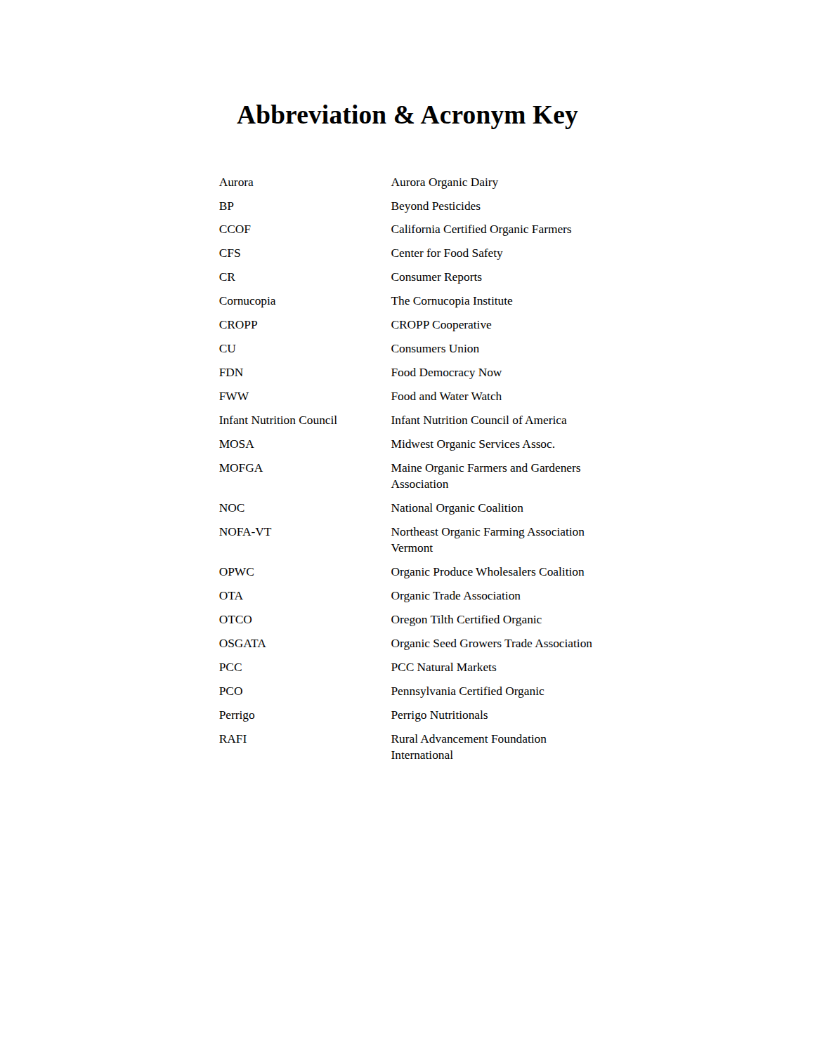Abbreviation & Acronym Key
| Aurora | Aurora Organic Dairy |
| BP | Beyond Pesticides |
| CCOF | California Certified Organic Farmers |
| CFS | Center for Food Safety |
| CR | Consumer Reports |
| Cornucopia | The Cornucopia Institute |
| CROPP | CROPP Cooperative |
| CU | Consumers Union |
| FDN | Food Democracy Now |
| FWW | Food and Water Watch |
| Infant Nutrition Council | Infant Nutrition Council of America |
| MOSA | Midwest Organic Services Assoc. |
| MOFGA | Maine Organic Farmers and Gardeners Association |
| NOC | National Organic Coalition |
| NOFA-VT | Northeast Organic Farming Association Vermont |
| OPWC | Organic Produce Wholesalers Coalition |
| OTA | Organic Trade Association |
| OTCO | Oregon Tilth Certified Organic |
| OSGATA | Organic Seed Growers Trade Association |
| PCC | PCC Natural Markets |
| PCO | Pennsylvania Certified Organic |
| Perrigo | Perrigo Nutritionals |
| RAFI | Rural Advancement Foundation International |